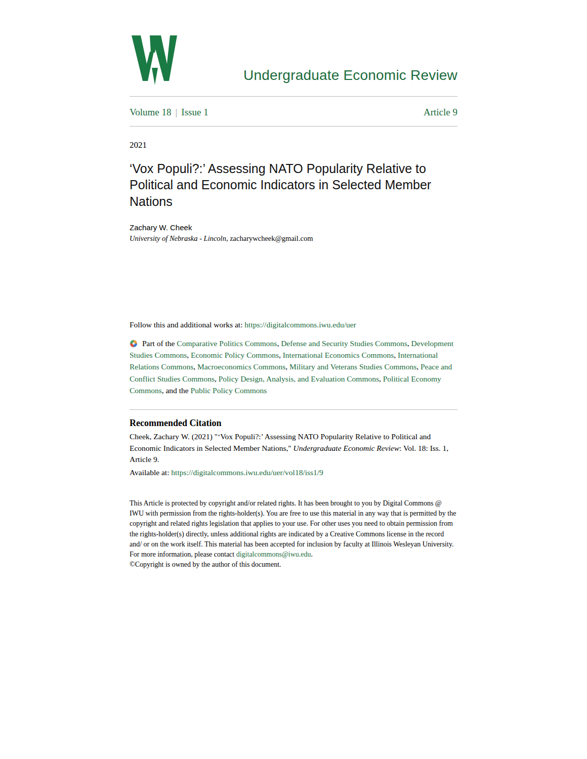Undergraduate Economic Review
Volume 18|Issue 1
Article 9
2021
‘Vox Populi?:’ Assessing NATO Popularity Relative to Political and Economic Indicators in Selected Member Nations
Zachary W. Cheek
University of Nebraska - Lincoln, zacharywcheek@gmail.com
Follow this and additional works at: https://digitalcommons.iwu.edu/uer
Part of the Comparative Politics Commons, Defense and Security Studies Commons, Development Studies Commons, Economic Policy Commons, International Economics Commons, International Relations Commons, Macroeconomics Commons, Military and Veterans Studies Commons, Peace and Conflict Studies Commons, Policy Design, Analysis, and Evaluation Commons, Political Economy Commons, and the Public Policy Commons
Recommended Citation
Cheek, Zachary W. (2021) "‘Vox Populi?:’ Assessing NATO Popularity Relative to Political and Economic Indicators in Selected Member Nations," Undergraduate Economic Review: Vol. 18: Iss. 1, Article 9.
Available at: https://digitalcommons.iwu.edu/uer/vol18/iss1/9
This Article is protected by copyright and/or related rights. It has been brought to you by Digital Commons @ IWU with permission from the rights-holder(s). You are free to use this material in any way that is permitted by the copyright and related rights legislation that applies to your use. For other uses you need to obtain permission from the rights-holder(s) directly, unless additional rights are indicated by a Creative Commons license in the record and/ or on the work itself. This material has been accepted for inclusion by faculty at Illinois Wesleyan University. For more information, please contact digitalcommons@iwu.edu.
©Copyright is owned by the author of this document.